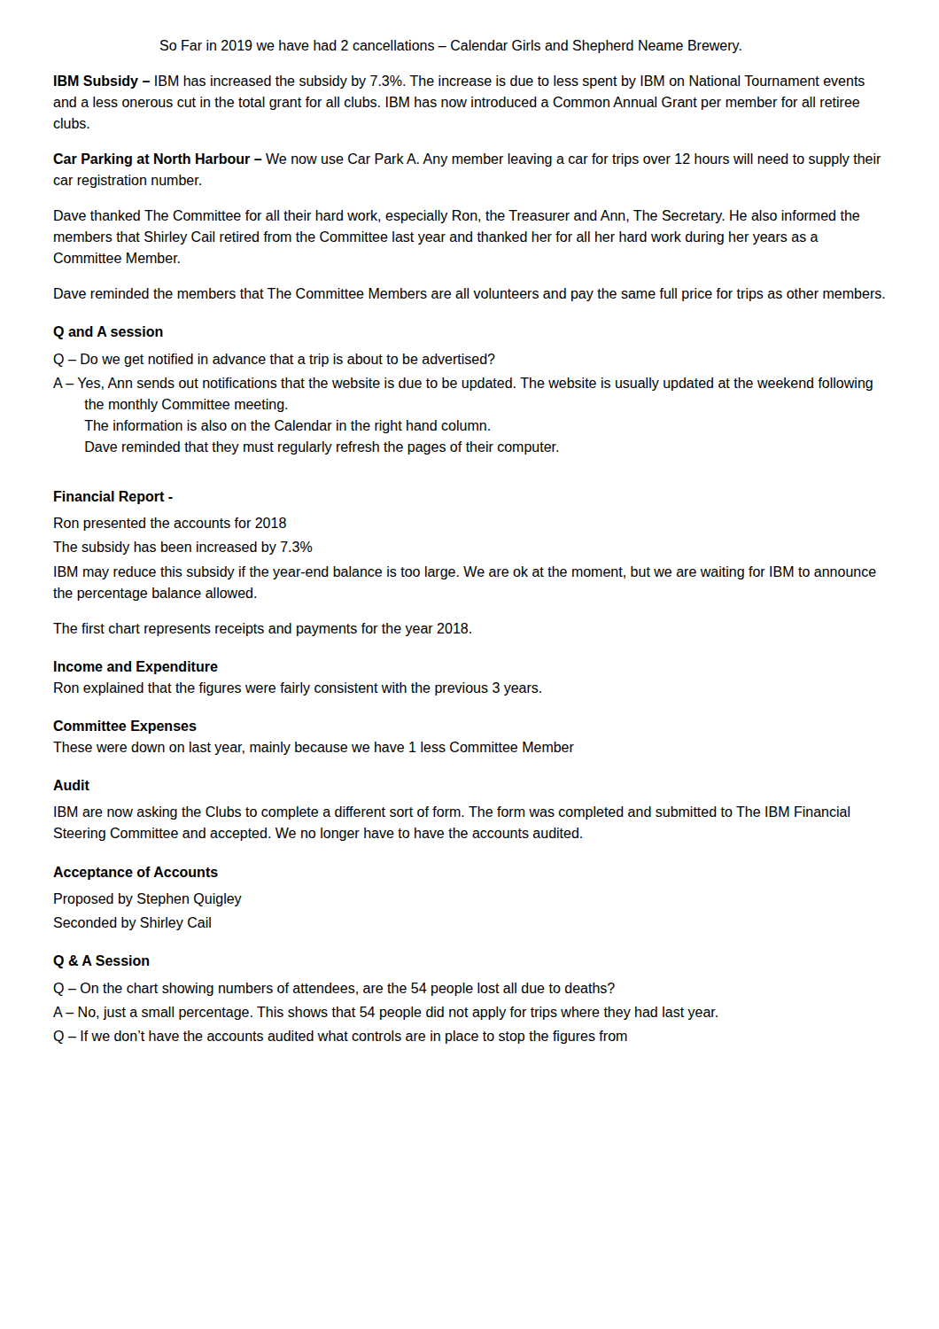So Far in 2019 we have had 2 cancellations – Calendar Girls and Shepherd Neame Brewery.
IBM Subsidy – IBM has increased the subsidy by 7.3%. The increase is due to less spent by IBM on National Tournament events and a less onerous cut in the total grant for all clubs. IBM has now introduced a Common Annual Grant per member for all retiree clubs.
Car Parking at North Harbour – We now use Car Park A. Any member leaving a car for trips over 12 hours will need to supply their car registration number.
Dave thanked The Committee for all their hard work, especially Ron, the Treasurer and Ann, The Secretary. He also informed the members that Shirley Cail retired from the Committee last year and thanked her for all her hard work during her years as a Committee Member.
Dave reminded the members that The Committee Members are all volunteers and pay the same full price for trips as other members.
Q and A session
Q – Do we get notified in advance that a trip is about to be advertised?
A – Yes, Ann sends out notifications that the website is due to be updated. The website is usually updated at the weekend following the monthly Committee meeting.
The information is also on the Calendar in the right hand column.
Dave reminded that they must regularly refresh the pages of their computer.
Financial Report -
Ron presented the accounts for 2018
The subsidy has been increased by 7.3%
IBM may reduce this subsidy if the year-end balance is too large. We are ok at the moment, but we are waiting for IBM to announce the percentage balance allowed.
The first chart represents receipts and payments for the year 2018.
Income and Expenditure
Ron explained that the figures were fairly consistent with the previous 3 years.
Committee Expenses
These were down on last year, mainly because we have 1 less Committee Member
Audit
IBM are now asking the Clubs to complete a different sort of form. The form was completed and submitted to The IBM Financial Steering Committee and accepted. We no longer have to have the accounts audited.
Acceptance of Accounts
Proposed by Stephen Quigley
Seconded by Shirley Cail
Q & A Session
Q – On the chart showing numbers of attendees, are the 54 people lost all due to deaths?
A – No, just a small percentage. This shows that 54 people did not apply for trips where they had last year.
Q – If we don’t have the accounts audited what controls are in place to stop the figures from